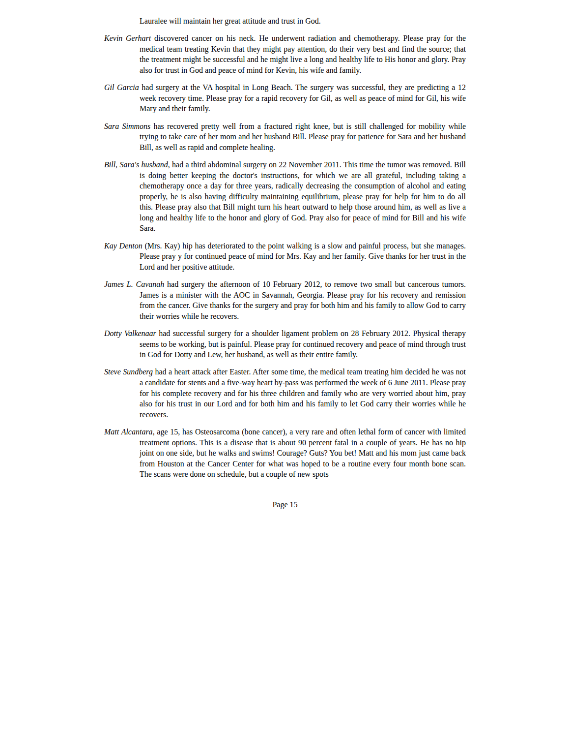Lauralee will maintain her great attitude and trust in God.
Kevin Gerhart discovered cancer on his neck. He underwent radiation and chemotherapy. Please pray for the medical team treating Kevin that they might pay attention, do their very best and find the source; that the treatment might be successful and he might live a long and healthy life to His honor and glory. Pray also for trust in God and peace of mind for Kevin, his wife and family.
Gil Garcia had surgery at the VA hospital in Long Beach. The surgery was successful, they are predicting a 12 week recovery time. Please pray for a rapid recovery for Gil, as well as peace of mind for Gil, his wife Mary and their family.
Sara Simmons has recovered pretty well from a fractured right knee, but is still challenged for mobility while trying to take care of her mom and her husband Bill. Please pray for patience for Sara and her husband Bill, as well as rapid and complete healing.
Bill, Sara's husband, had a third abdominal surgery on 22 November 2011. This time the tumor was removed. Bill is doing better keeping the doctor's instructions, for which we are all grateful, including taking a chemotherapy once a day for three years, radically decreasing the consumption of alcohol and eating properly, he is also having difficulty maintaining equilibrium, please pray for help for him to do all this. Please pray also that Bill might turn his heart outward to help those around him, as well as live a long and healthy life to the honor and glory of God. Pray also for peace of mind for Bill and his wife Sara.
Kay Denton (Mrs. Kay) hip has deteriorated to the point walking is a slow and painful process, but she manages. Please pray y for continued peace of mind for Mrs. Kay and her family. Give thanks for her trust in the Lord and her positive attitude.
James L. Cavanah had surgery the afternoon of 10 February 2012, to remove two small but cancerous tumors. James is a minister with the AOC in Savannah, Georgia. Please pray for his recovery and remission from the cancer. Give thanks for the surgery and pray for both him and his family to allow God to carry their worries while he recovers.
Dotty Valkenaar had successful surgery for a shoulder ligament problem on 28 February 2012. Physical therapy seems to be working, but is painful. Please pray for continued recovery and peace of mind through trust in God for Dotty and Lew, her husband, as well as their entire family.
Steve Sundberg had a heart attack after Easter. After some time, the medical team treating him decided he was not a candidate for stents and a five-way heart by-pass was performed the week of 6 June 2011. Please pray for his complete recovery and for his three children and family who are very worried about him, pray also for his trust in our Lord and for both him and his family to let God carry their worries while he recovers.
Matt Alcantara, age 15, has Osteosarcoma (bone cancer), a very rare and often lethal form of cancer with limited treatment options. This is a disease that is about 90 percent fatal in a couple of years. He has no hip joint on one side, but he walks and swims! Courage? Guts? You bet! Matt and his mom just came back from Houston at the Cancer Center for what was hoped to be a routine every four month bone scan. The scans were done on schedule, but a couple of new spots
Page 15